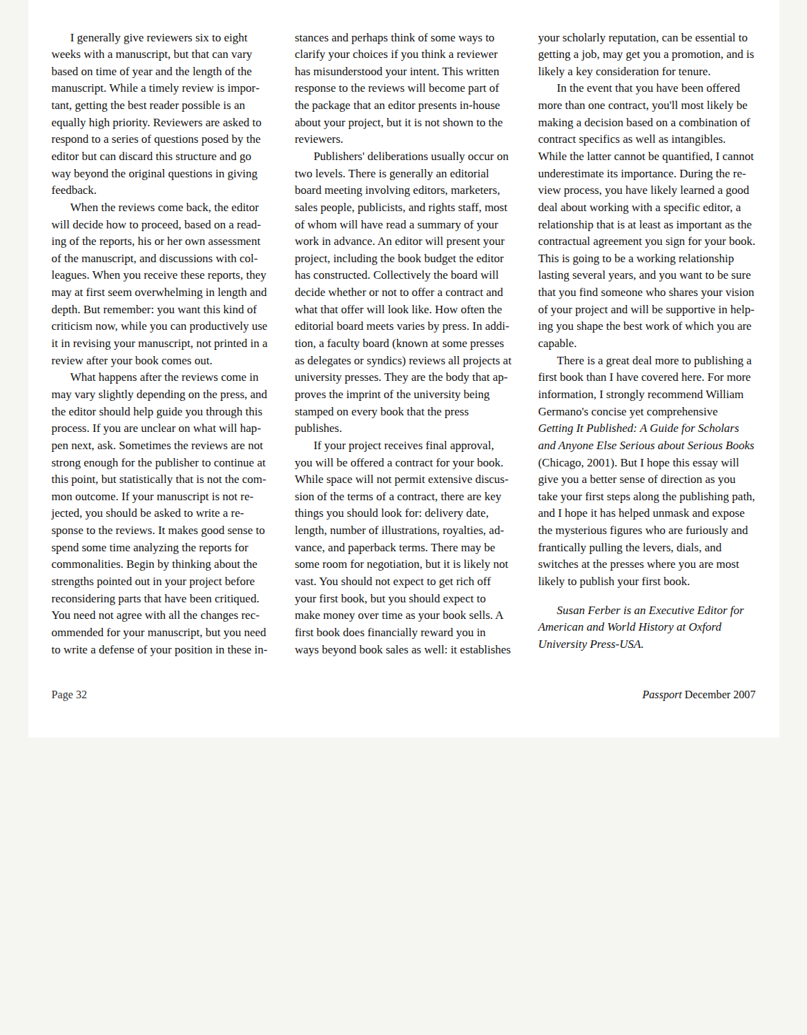I generally give reviewers six to eight weeks with a manuscript, but that can vary based on time of year and the length of the manuscript. While a timely review is important, getting the best reader possible is an equally high priority. Reviewers are asked to respond to a series of questions posed by the editor but can discard this structure and go way beyond the original questions in giving feedback.
When the reviews come back, the editor will decide how to proceed, based on a reading of the reports, his or her own assessment of the manuscript, and discussions with colleagues. When you receive these reports, they may at first seem overwhelming in length and depth. But remember: you want this kind of criticism now, while you can productively use it in revising your manuscript, not printed in a review after your book comes out.
What happens after the reviews come in may vary slightly depending on the press, and the editor should help guide you through this process. If you are unclear on what will happen next, ask. Sometimes the reviews are not strong enough for the publisher to continue at this point, but statistically that is not the common outcome. If your manuscript is not rejected, you should be asked to write a response to the reviews. It makes good sense to spend some time analyzing the reports for commonalities. Begin by thinking about the strengths pointed out in your project before reconsidering parts that have been critiqued. You need not agree with all the changes recommended for your manuscript, but you need to write a defense of your position in these instances and perhaps think of some ways to clarify your choices if you think a reviewer has misunderstood your intent. This written response to the reviews will become part of the package that an editor presents in-house about your project, but it is not shown to the reviewers.
Publishers' deliberations usually occur on two levels. There is generally an editorial board meeting involving editors, marketers, sales people, publicists, and rights staff, most of whom will have read a summary of your work in advance. An editor will present your project, including the book budget the editor has constructed. Collectively the board will decide whether or not to offer a contract and what that offer will look like. How often the editorial board meets varies by press. In addition, a faculty board (known at some presses as delegates or syndics) reviews all projects at university presses. They are the body that approves the imprint of the university being stamped on every book that the press publishes.
If your project receives final approval, you will be offered a contract for your book. While space will not permit extensive discussion of the terms of a contract, there are key things you should look for: delivery date, length, number of illustrations, royalties, advance, and paperback terms. There may be some room for negotiation, but it is likely not vast. You should not expect to get rich off your first book, but you should expect to make money over time as your book sells. A first book does financially reward you in ways beyond book sales as well: it establishes your scholarly reputation, can be essential to getting a job, may get you a promotion, and is likely a key consideration for tenure.
In the event that you have been offered more than one contract, you'll most likely be making a decision based on a combination of contract specifics as well as intangibles. While the latter cannot be quantified, I cannot underestimate its importance. During the review process, you have likely learned a good deal about working with a specific editor, a relationship that is at least as important as the contractual agreement you sign for your book. This is going to be a working relationship lasting several years, and you want to be sure that you find someone who shares your vision of your project and will be supportive in helping you shape the best work of which you are capable.
There is a great deal more to publishing a first book than I have covered here. For more information, I strongly recommend William Germano's concise yet comprehensive Getting It Published: A Guide for Scholars and Anyone Else Serious about Serious Books (Chicago, 2001). But I hope this essay will give you a better sense of direction as you take your first steps along the publishing path, and I hope it has helped unmask and expose the mysterious figures who are furiously and frantically pulling the levers, dials, and switches at the presses where you are most likely to publish your first book.
Susan Ferber is an Executive Editor for American and World History at Oxford University Press-USA.
Page 32 Passport December 2007